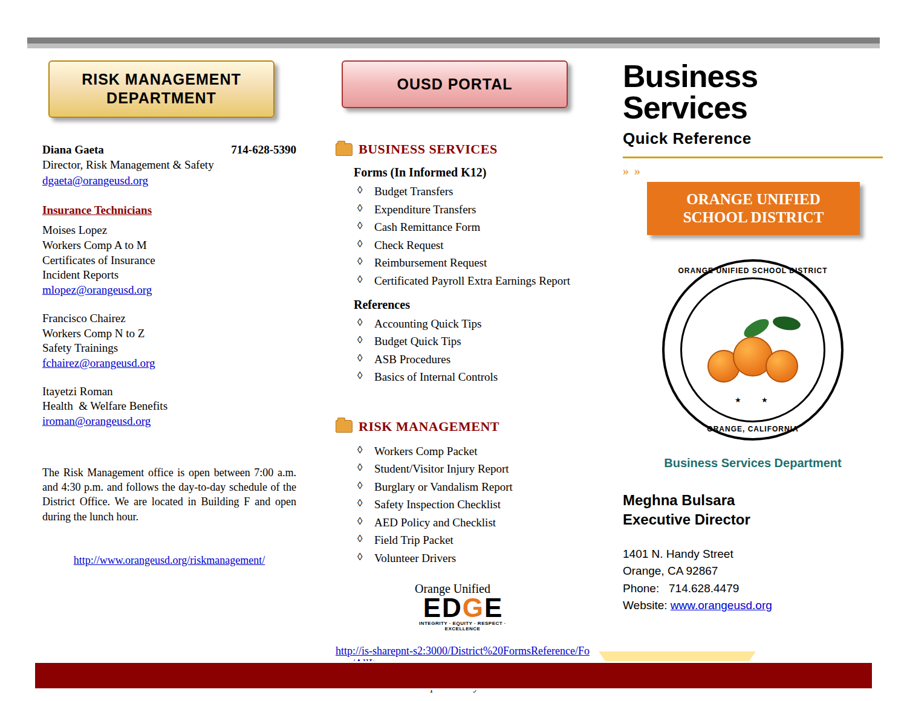RISK MANAGEMENT
DEPARTMENT
714-628-5390 Diana Gaeta
Director, Risk Management & Safety
dgaeta@orangeusd.org
Insurance Technicians
Moises Lopez
Workers Comp A to M
Certificates of Insurance
Incident Reports
mlopez@orangeusd.org
Francisco Chairez
Workers Comp N to Z
Safety Trainings
fchairez@orangeusd.org
Itayetzi Roman
Health & Welfare Benefits
iroman@orangeusd.org
The Risk Management office is open between 7:00 a.m. and 4:30 p.m. and follows the day-to-day schedule of the District Office. We are located in Building F and open during the lunch hour.
http://www.orangeusd.org/riskmanagement/
OUSD PORTAL
BUSINESS SERVICES
Forms (In Informed K12)
Budget Transfers
Expenditure Transfers
Cash Remittance Form
Check Request
Reimbursement Request
Certificated Payroll Extra Earnings Report
References
Accounting Quick Tips
Budget Quick Tips
ASB Procedures
Basics of Internal Controls
RISK MANAGEMENT
Workers Comp Packet
Student/Visitor Injury Report
Burglary or Vandalism Report
Safety Inspection Checklist
AED Policy and Checklist
Field Trip Packet
Volunteer Drivers
Orange Unified
EDGE
INTEGRITY · EQUITY · RESPECT · EXCELLENCE
http://is-sharepnt-s2:3000/District%20FormsReference/Forms/AllItems.aspx
Updated July 2021
Business Services
Quick Reference
» »
ORANGE UNIFIED
SCHOOL DISTRICT
ORANGE UNIFIED SCHOOL DISTRICT
★ ★
ORANGE, CALIFORNIA
Business Services Department
Meghna Bulsara
Executive Director
1401 N. Handy Street
Orange, CA 92867
Phone: 714.628.4479
Website: www.orangeusd.org